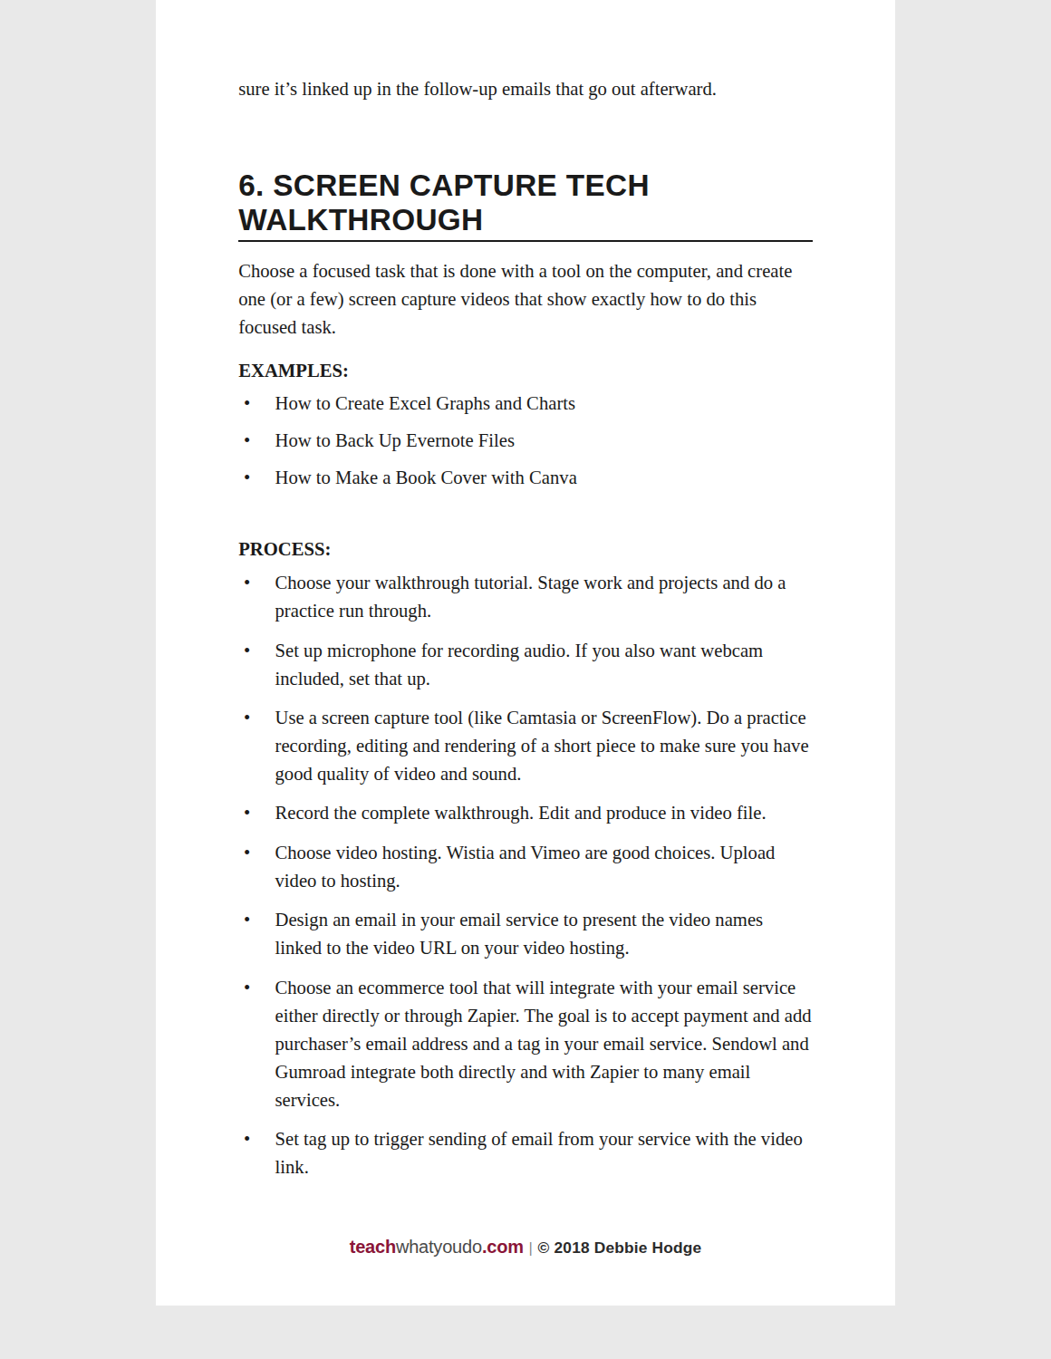sure it’s linked up in the follow-up emails that go out afterward.
6. Screen Capture Tech Walkthrough
Choose a focused task that is done with a tool on the computer, and create one (or a few) screen capture videos that show exactly how to do this focused task.
EXAMPLES:
How to Create Excel Graphs and Charts
How to Back Up Evernote Files
How to Make a Book Cover with Canva
PROCESS:
Choose your walkthrough tutorial. Stage work and projects and do a practice run through.
Set up microphone for recording audio. If you also want webcam included, set that up.
Use a screen capture tool (like Camtasia or ScreenFlow). Do a practice recording, editing and rendering of a short piece to make sure you have good quality of video and sound.
Record the complete walkthrough. Edit and produce in video file.
Choose video hosting. Wistia and Vimeo are good choices. Upload video to hosting.
Design an email in your email service to present the video names linked to the video URL on your video hosting.
Choose an ecommerce tool that will integrate with your email service either directly or through Zapier. The goal is to accept payment and add purchaser’s email address and a tag in your email service. Sendowl and Gumroad integrate both directly and with Zapier to many email services.
Set tag up to trigger sending of email from your service with the video link.
teach whatyoudo.com|© 2018 Debbie Hodge